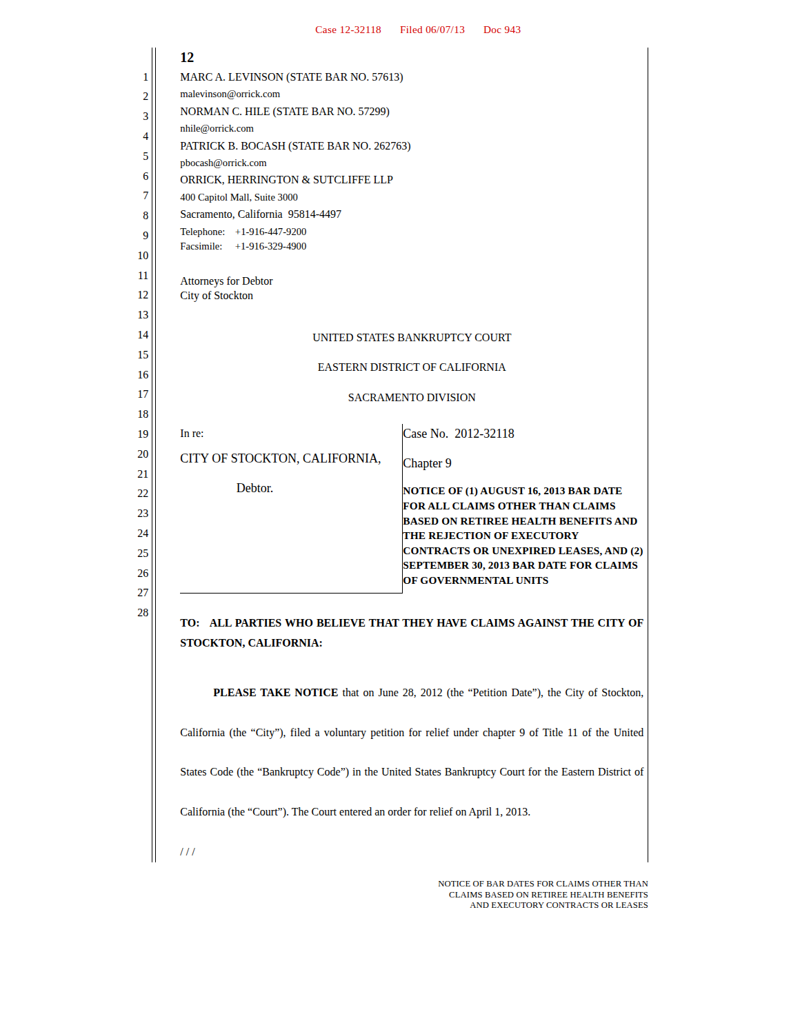Case 12-32118 Filed 06/07/13 Doc 943
1
2
3
4
5
6
7
8
9
10
11
12
13
14
15
16
17
18
19
20
21
22
23
24
25
26
27
28
12
MARC A. LEVINSON (STATE BAR NO. 57613) malevinson@orrick.com NORMAN C. HILE (STATE BAR NO. 57299) nhile@orrick.com PATRICK B. BOCASH (STATE BAR NO. 262763) pbocash@orrick.com ORRICK, HERRINGTON & SUTCLIFFE LLP 400 Capitol Mall, Suite 3000 Sacramento, California 95814-4497 Telephone: +1-916-447-9200 Facsimile: +1-916-329-4900
Attorneys for Debtor
City of Stockton
UNITED STATES BANKRUPTCY COURT
EASTERN DISTRICT OF CALIFORNIA
SACRAMENTO DIVISION
| In re: CITY OF STOCKTON, CALIFORNIA, Debtor. | Case No. 2012-32118 Chapter 9 NOTICE OF (1) AUGUST 16, 2013 BAR DATE FOR ALL CLAIMS OTHER THAN CLAIMS BASED ON RETIREE HEALTH BENEFITS AND THE REJECTION OF EXECUTORY CONTRACTS OR UNEXPIRED LEASES, AND (2) SEPTEMBER 30, 2013 BAR DATE FOR CLAIMS OF GOVERNMENTAL UNITS |
TO: ALL PARTIES WHO BELIEVE THAT THEY HAVE CLAIMS AGAINST THE CITY OF STOCKTON, CALIFORNIA:
PLEASE TAKE NOTICE that on June 28, 2012 (the “Petition Date”), the City of Stockton, California (the “City”), filed a voluntary petition for relief under chapter 9 of Title 11 of the United States Code (the “Bankruptcy Code”) in the United States Bankruptcy Court for the Eastern District of California (the “Court”). The Court entered an order for relief on April 1, 2013.
/ / /
NOTICE OF BAR DATES FOR CLAIMS OTHER THAN
CLAIMS BASED ON RETIREE HEALTH BENEFITS
AND EXECUTORY CONTRACTS OR LEASES